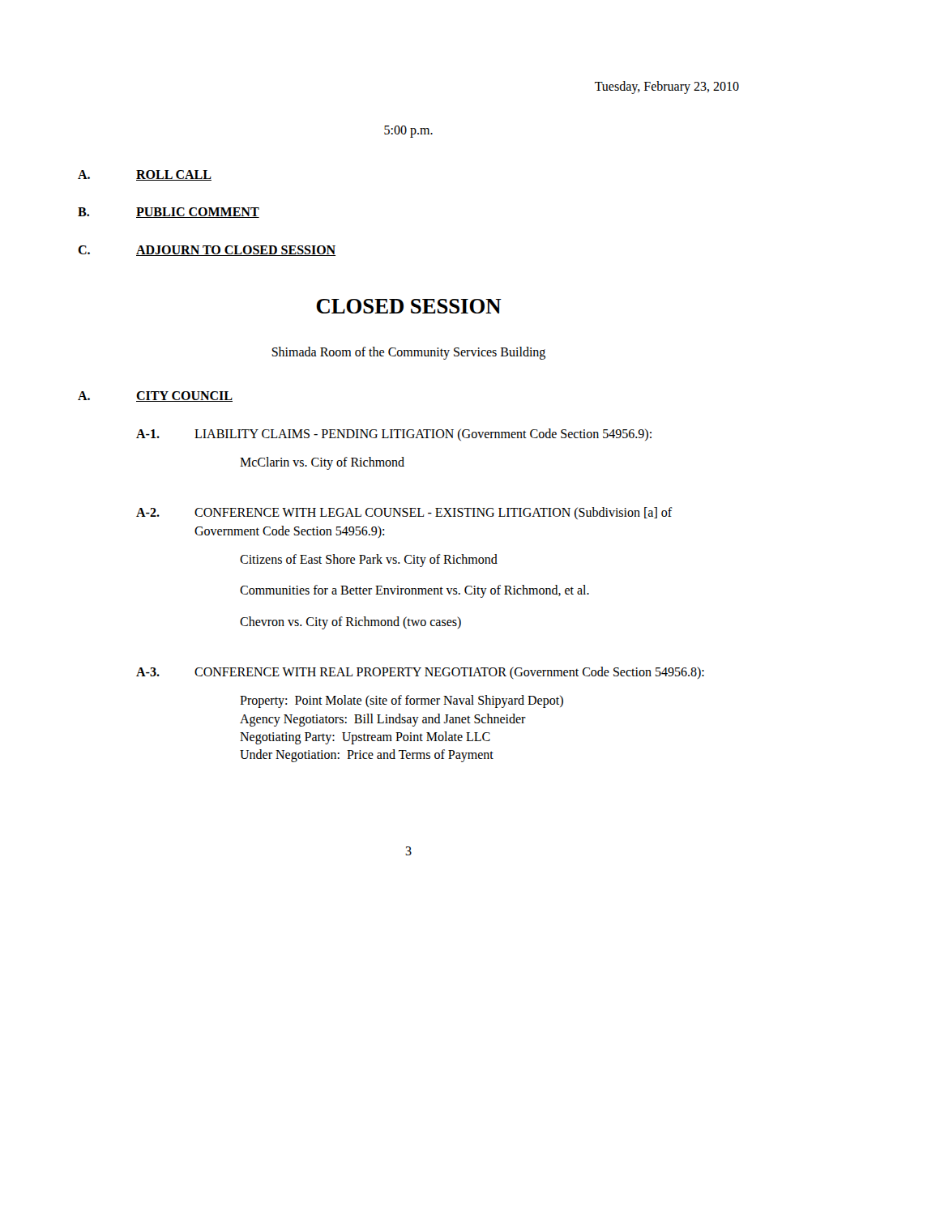Tuesday, February 23, 2010
5:00 p.m.
A.
ROLL CALL
B.
PUBLIC COMMENT
C.
ADJOURN TO CLOSED SESSION
CLOSED SESSION
Shimada Room of the Community Services Building
A.
CITY COUNCIL
A-1.
LIABILITY CLAIMS - PENDING LITIGATION (Government Code Section 54956.9):
McClarin vs. City of Richmond
A-2.
CONFERENCE WITH LEGAL COUNSEL - EXISTING LITIGATION (Subdivision [a] of Government Code Section 54956.9):
Citizens of East Shore Park vs. City of Richmond
Communities for a Better Environment vs. City of Richmond, et al.
Chevron vs. City of Richmond (two cases)
A-3.
CONFERENCE WITH REAL PROPERTY NEGOTIATOR (Government Code Section 54956.8):
Property: Point Molate (site of former Naval Shipyard Depot)
Agency Negotiators: Bill Lindsay and Janet Schneider
Negotiating Party: Upstream Point Molate LLC
Under Negotiation: Price and Terms of Payment
3